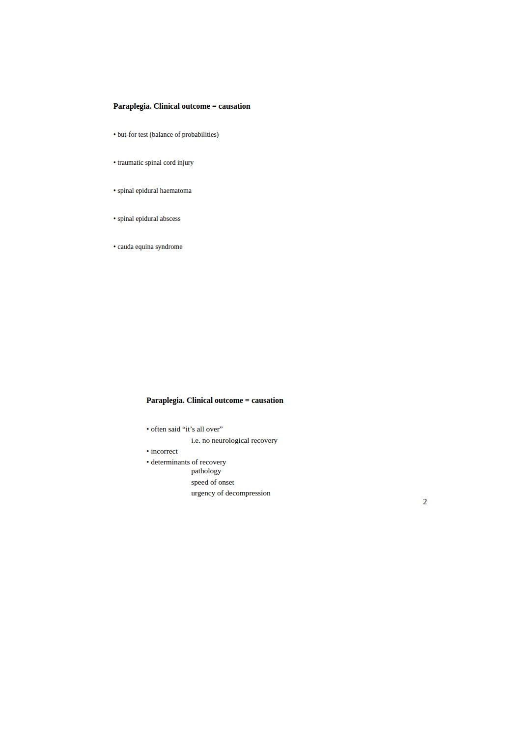Paraplegia. Clinical outcome = causation
but-for test (balance of probabilities)
traumatic spinal cord injury
spinal epidural haematoma
spinal epidural abscess
cauda equina syndrome
Paraplegia. Clinical outcome = causation
often said “it’s all over” i.e. no neurological recovery
incorrect
determinants of recovery
pathology
speed of onset
urgency of decompression
2